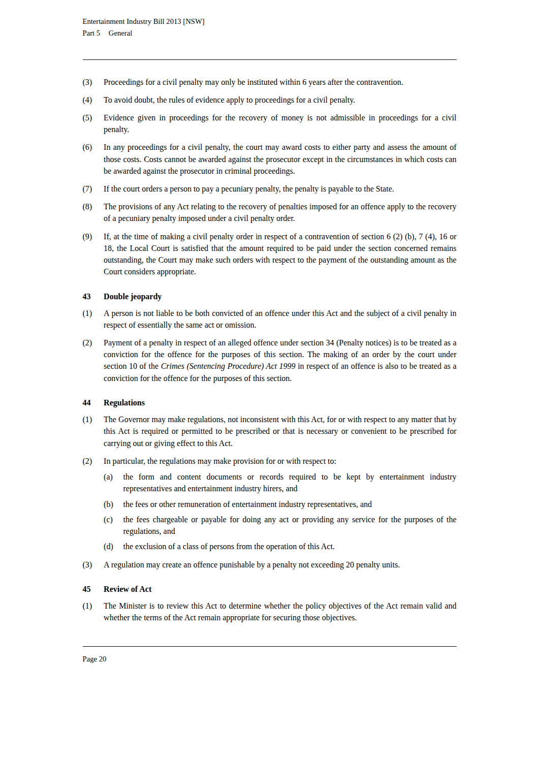Entertainment Industry Bill 2013 [NSW]
Part 5 General
(3) Proceedings for a civil penalty may only be instituted within 6 years after the contravention.
(4) To avoid doubt, the rules of evidence apply to proceedings for a civil penalty.
(5) Evidence given in proceedings for the recovery of money is not admissible in proceedings for a civil penalty.
(6) In any proceedings for a civil penalty, the court may award costs to either party and assess the amount of those costs. Costs cannot be awarded against the prosecutor except in the circumstances in which costs can be awarded against the prosecutor in criminal proceedings.
(7) If the court orders a person to pay a pecuniary penalty, the penalty is payable to the State.
(8) The provisions of any Act relating to the recovery of penalties imposed for an offence apply to the recovery of a pecuniary penalty imposed under a civil penalty order.
(9) If, at the time of making a civil penalty order in respect of a contravention of section 6 (2) (b), 7 (4), 16 or 18, the Local Court is satisfied that the amount required to be paid under the section concerned remains outstanding, the Court may make such orders with respect to the payment of the outstanding amount as the Court considers appropriate.
43 Double jeopardy
(1) A person is not liable to be both convicted of an offence under this Act and the subject of a civil penalty in respect of essentially the same act or omission.
(2) Payment of a penalty in respect of an alleged offence under section 34 (Penalty notices) is to be treated as a conviction for the offence for the purposes of this section. The making of an order by the court under section 10 of the Crimes (Sentencing Procedure) Act 1999 in respect of an offence is also to be treated as a conviction for the offence for the purposes of this section.
44 Regulations
(1) The Governor may make regulations, not inconsistent with this Act, for or with respect to any matter that by this Act is required or permitted to be prescribed or that is necessary or convenient to be prescribed for carrying out or giving effect to this Act.
(2) In particular, the regulations may make provision for or with respect to:
(a) the form and content documents or records required to be kept by entertainment industry representatives and entertainment industry hirers, and
(b) the fees or other remuneration of entertainment industry representatives, and
(c) the fees chargeable or payable for doing any act or providing any service for the purposes of the regulations, and
(d) the exclusion of a class of persons from the operation of this Act.
(3) A regulation may create an offence punishable by a penalty not exceeding 20 penalty units.
45 Review of Act
(1) The Minister is to review this Act to determine whether the policy objectives of the Act remain valid and whether the terms of the Act remain appropriate for securing those objectives.
Page 20